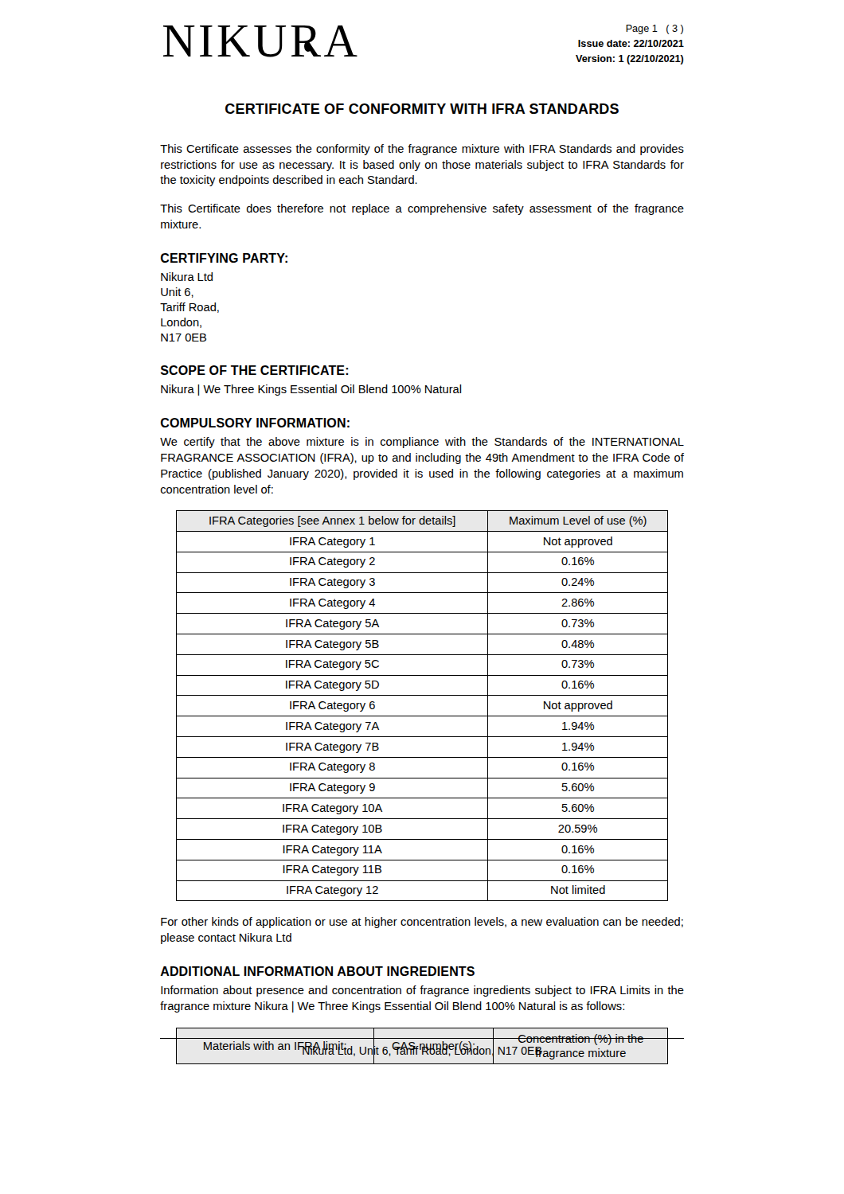NIKUR A
Page 1 ( 3 )
Issue date: 22/10/2021
Version: 1 (22/10/2021)
CERTIFICATE OF CONFORMITY WITH IFRA STANDARDS
This Certificate assesses the conformity of the fragrance mixture with IFRA Standards and provides restrictions for use as necessary. It is based only on those materials subject to IFRA Standards for the toxicity endpoints described in each Standard.
This Certificate does therefore not replace a comprehensive safety assessment of the fragrance mixture.
CERTIFYING PARTY:
Nikura Ltd
Unit 6,
Tariff Road,
London,
N17 0EB
SCOPE OF THE CERTIFICATE:
Nikura | We Three Kings Essential Oil Blend 100% Natural
COMPULSORY INFORMATION:
We certify that the above mixture is in compliance with the Standards of the INTERNATIONAL FRAGRANCE ASSOCIATION (IFRA), up to and including the 49th Amendment to the IFRA Code of Practice (published January 2020), provided it is used in the following categories at a maximum concentration level of:
| IFRA Categories [see Annex 1 below for details] | Maximum Level of use (%) |
| --- | --- |
| IFRA Category 1 | Not approved |
| IFRA Category 2 | 0.16% |
| IFRA Category 3 | 0.24% |
| IFRA Category 4 | 2.86% |
| IFRA Category 5A | 0.73% |
| IFRA Category 5B | 0.48% |
| IFRA Category 5C | 0.73% |
| IFRA Category 5D | 0.16% |
| IFRA Category 6 | Not approved |
| IFRA Category 7A | 1.94% |
| IFRA Category 7B | 1.94% |
| IFRA Category 8 | 0.16% |
| IFRA Category 9 | 5.60% |
| IFRA Category 10A | 5.60% |
| IFRA Category 10B | 20.59% |
| IFRA Category 11A | 0.16% |
| IFRA Category 11B | 0.16% |
| IFRA Category 12 | Not limited |
For other kinds of application or use at higher concentration levels, a new evaluation can be needed; please contact Nikura Ltd
ADDITIONAL INFORMATION ABOUT INGREDIENTS
Information about presence and concentration of fragrance ingredients subject to IFRA Limits in the fragrance mixture Nikura | We Three Kings Essential Oil Blend 100% Natural is as follows:
| Materials with an IFRA limit: | CAS number(s): | Concentration (%) in the fragrance mixture |
| --- | --- | --- |
Nikura Ltd, Unit 6, Tariff Road, London, N17 0EB